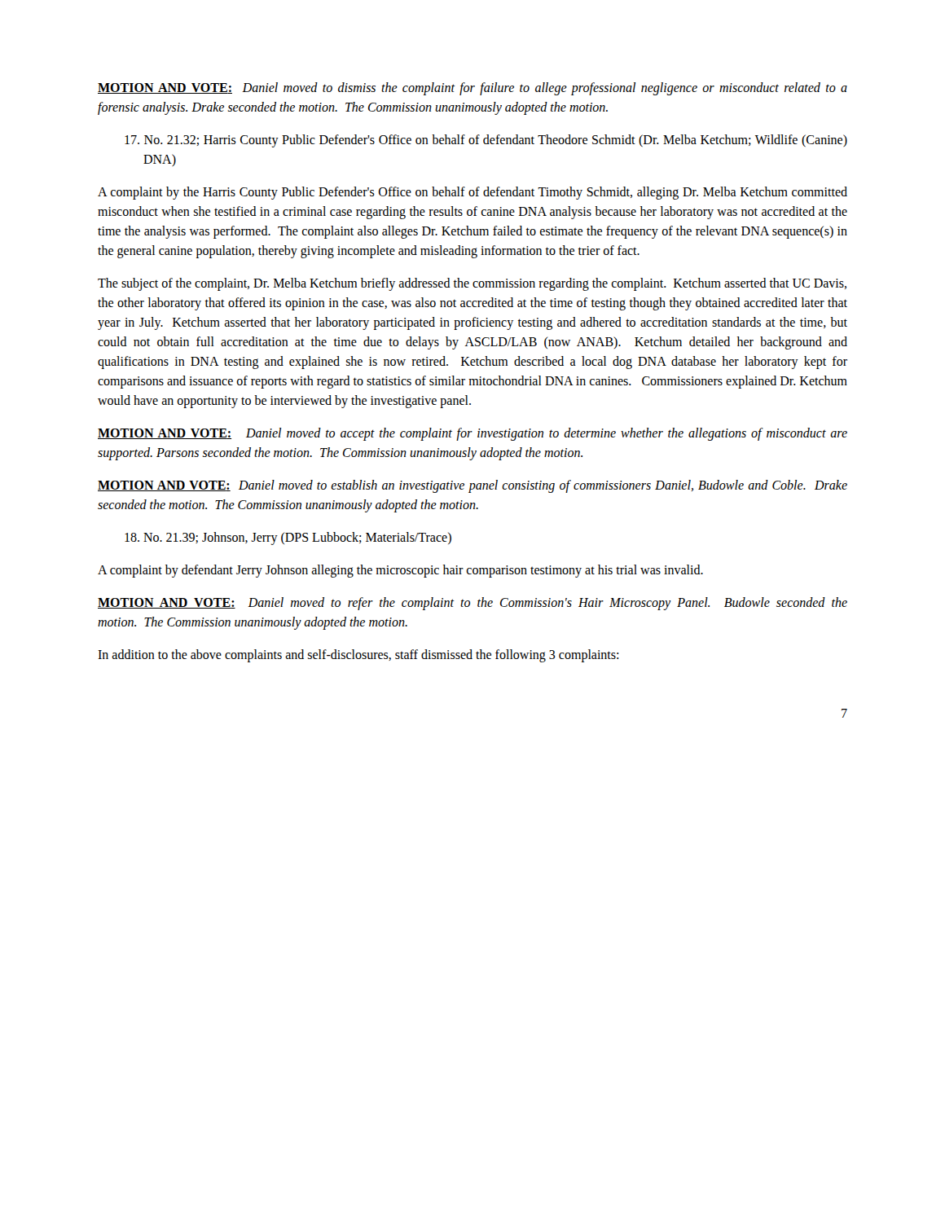MOTION AND VOTE: Daniel moved to dismiss the complaint for failure to allege professional negligence or misconduct related to a forensic analysis. Drake seconded the motion. The Commission unanimously adopted the motion.
17. No. 21.32; Harris County Public Defender's Office on behalf of defendant Theodore Schmidt (Dr. Melba Ketchum; Wildlife (Canine) DNA)
A complaint by the Harris County Public Defender's Office on behalf of defendant Timothy Schmidt, alleging Dr. Melba Ketchum committed misconduct when she testified in a criminal case regarding the results of canine DNA analysis because her laboratory was not accredited at the time the analysis was performed. The complaint also alleges Dr. Ketchum failed to estimate the frequency of the relevant DNA sequence(s) in the general canine population, thereby giving incomplete and misleading information to the trier of fact.
The subject of the complaint, Dr. Melba Ketchum briefly addressed the commission regarding the complaint. Ketchum asserted that UC Davis, the other laboratory that offered its opinion in the case, was also not accredited at the time of testing though they obtained accredited later that year in July. Ketchum asserted that her laboratory participated in proficiency testing and adhered to accreditation standards at the time, but could not obtain full accreditation at the time due to delays by ASCLD/LAB (now ANAB). Ketchum detailed her background and qualifications in DNA testing and explained she is now retired. Ketchum described a local dog DNA database her laboratory kept for comparisons and issuance of reports with regard to statistics of similar mitochondrial DNA in canines. Commissioners explained Dr. Ketchum would have an opportunity to be interviewed by the investigative panel.
MOTION AND VOTE: Daniel moved to accept the complaint for investigation to determine whether the allegations of misconduct are supported. Parsons seconded the motion. The Commission unanimously adopted the motion.
MOTION AND VOTE: Daniel moved to establish an investigative panel consisting of commissioners Daniel, Budowle and Coble. Drake seconded the motion. The Commission unanimously adopted the motion.
18. No. 21.39; Johnson, Jerry (DPS Lubbock; Materials/Trace)
A complaint by defendant Jerry Johnson alleging the microscopic hair comparison testimony at his trial was invalid.
MOTION AND VOTE: Daniel moved to refer the complaint to the Commission's Hair Microscopy Panel. Budowle seconded the motion. The Commission unanimously adopted the motion.
In addition to the above complaints and self-disclosures, staff dismissed the following 3 complaints:
7